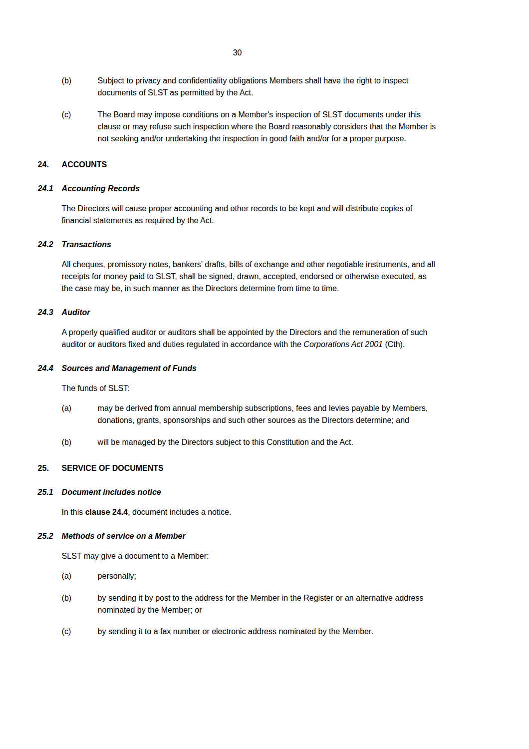30
(b) Subject to privacy and confidentiality obligations Members shall have the right to inspect documents of SLST as permitted by the Act.
(c) The Board may impose conditions on a Member's inspection of SLST documents under this clause or may refuse such inspection where the Board reasonably considers that the Member is not seeking and/or undertaking the inspection in good faith and/or for a proper purpose.
24. ACCOUNTS
24.1 Accounting Records
The Directors will cause proper accounting and other records to be kept and will distribute copies of financial statements as required by the Act.
24.2 Transactions
All cheques, promissory notes, bankers’ drafts, bills of exchange and other negotiable instruments, and all receipts for money paid to SLST, shall be signed, drawn, accepted, endorsed or otherwise executed, as the case may be, in such manner as the Directors determine from time to time.
24.3 Auditor
A properly qualified auditor or auditors shall be appointed by the Directors and the remuneration of such auditor or auditors fixed and duties regulated in accordance with the Corporations Act 2001 (Cth).
24.4 Sources and Management of Funds
The funds of SLST:
(a) may be derived from annual membership subscriptions, fees and levies payable by Members, donations, grants, sponsorships and such other sources as the Directors determine; and
(b) will be managed by the Directors subject to this Constitution and the Act.
25. SERVICE OF DOCUMENTS
25.1 Document includes notice
In this clause 24.4, document includes a notice.
25.2 Methods of service on a Member
SLST may give a document to a Member:
(a) personally;
(b) by sending it by post to the address for the Member in the Register or an alternative address nominated by the Member; or
(c) by sending it to a fax number or electronic address nominated by the Member.